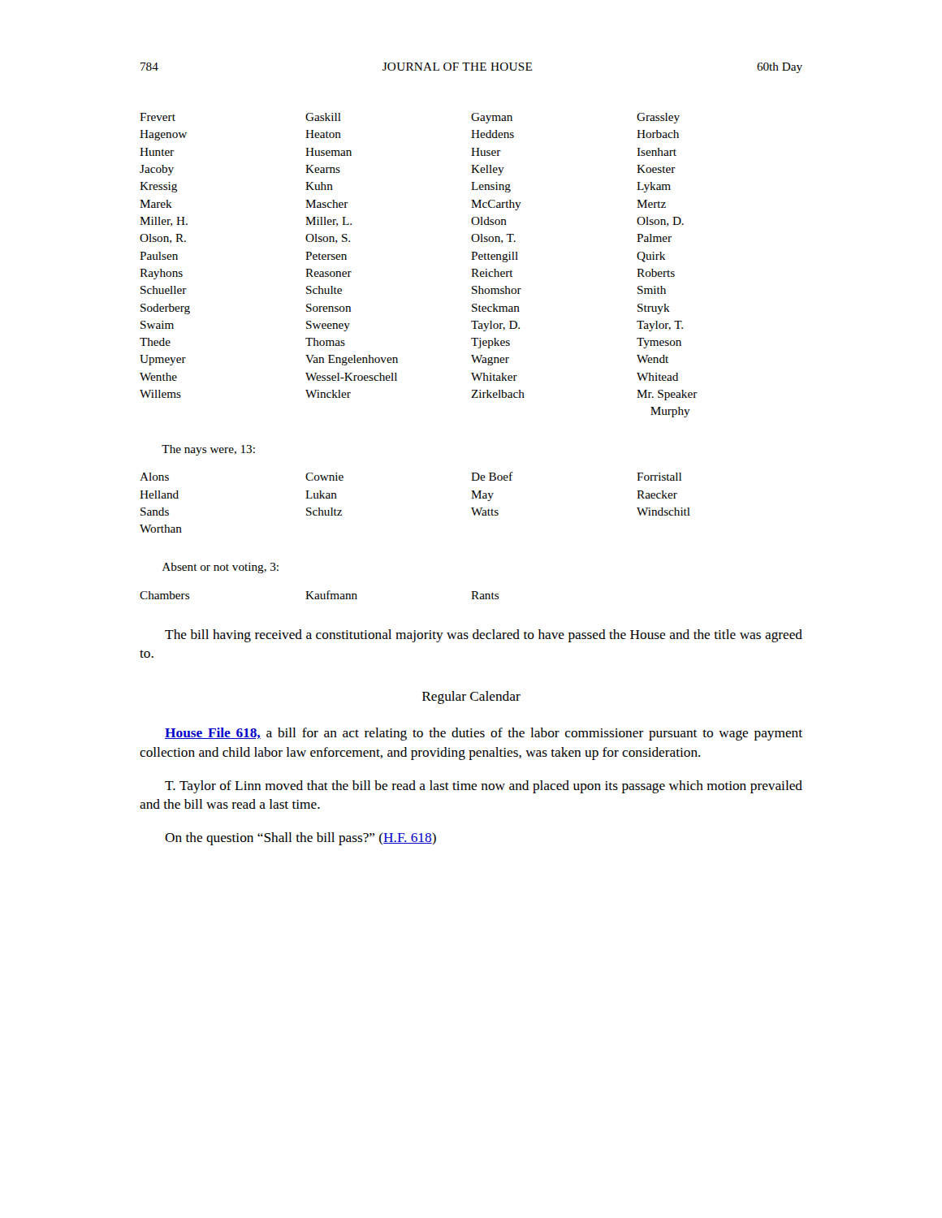784 JOURNAL OF THE HOUSE 60th Day
| Frevert | Gaskill | Gayman | Grassley |
| Hagenow | Heaton | Heddens | Horbach |
| Hunter | Huseman | Huser | Isenhart |
| Jacoby | Kearns | Kelley | Koester |
| Kressig | Kuhn | Lensing | Lykam |
| Marek | Mascher | McCarthy | Mertz |
| Miller, H. | Miller, L. | Oldson | Olson, D. |
| Olson, R. | Olson, S. | Olson, T. | Palmer |
| Paulsen | Petersen | Pettengill | Quirk |
| Rayhons | Reasoner | Reichert | Roberts |
| Schueller | Schulte | Shomshor | Smith |
| Soderberg | Sorenson | Steckman | Struyk |
| Swaim | Sweeney | Taylor, D. | Taylor, T. |
| Thede | Thomas | Tjepkes | Tymeson |
| Upmeyer | Van Engelenhoven | Wagner | Wendt |
| Wenthe | Wessel-Kroeschell | Whitaker | Whitead |
| Willems | Winckler | Zirkelbach | Mr. Speaker Murphy |
The nays were, 13:
| Alons | Cownie | De Boef | Forristall |
| Helland | Lukan | May | Raecker |
| Sands | Schultz | Watts | Windschitl |
| Worthan | | | |
Absent or not voting, 3:
| Chambers | Kaufmann | Rants | |
The bill having received a constitutional majority was declared to have passed the House and the title was agreed to.
Regular Calendar
House File 618, a bill for an act relating to the duties of the labor commissioner pursuant to wage payment collection and child labor law enforcement, and providing penalties, was taken up for consideration.
T. Taylor of Linn moved that the bill be read a last time now and placed upon its passage which motion prevailed and the bill was read a last time.
On the question “Shall the bill pass?” (H.F. 618)